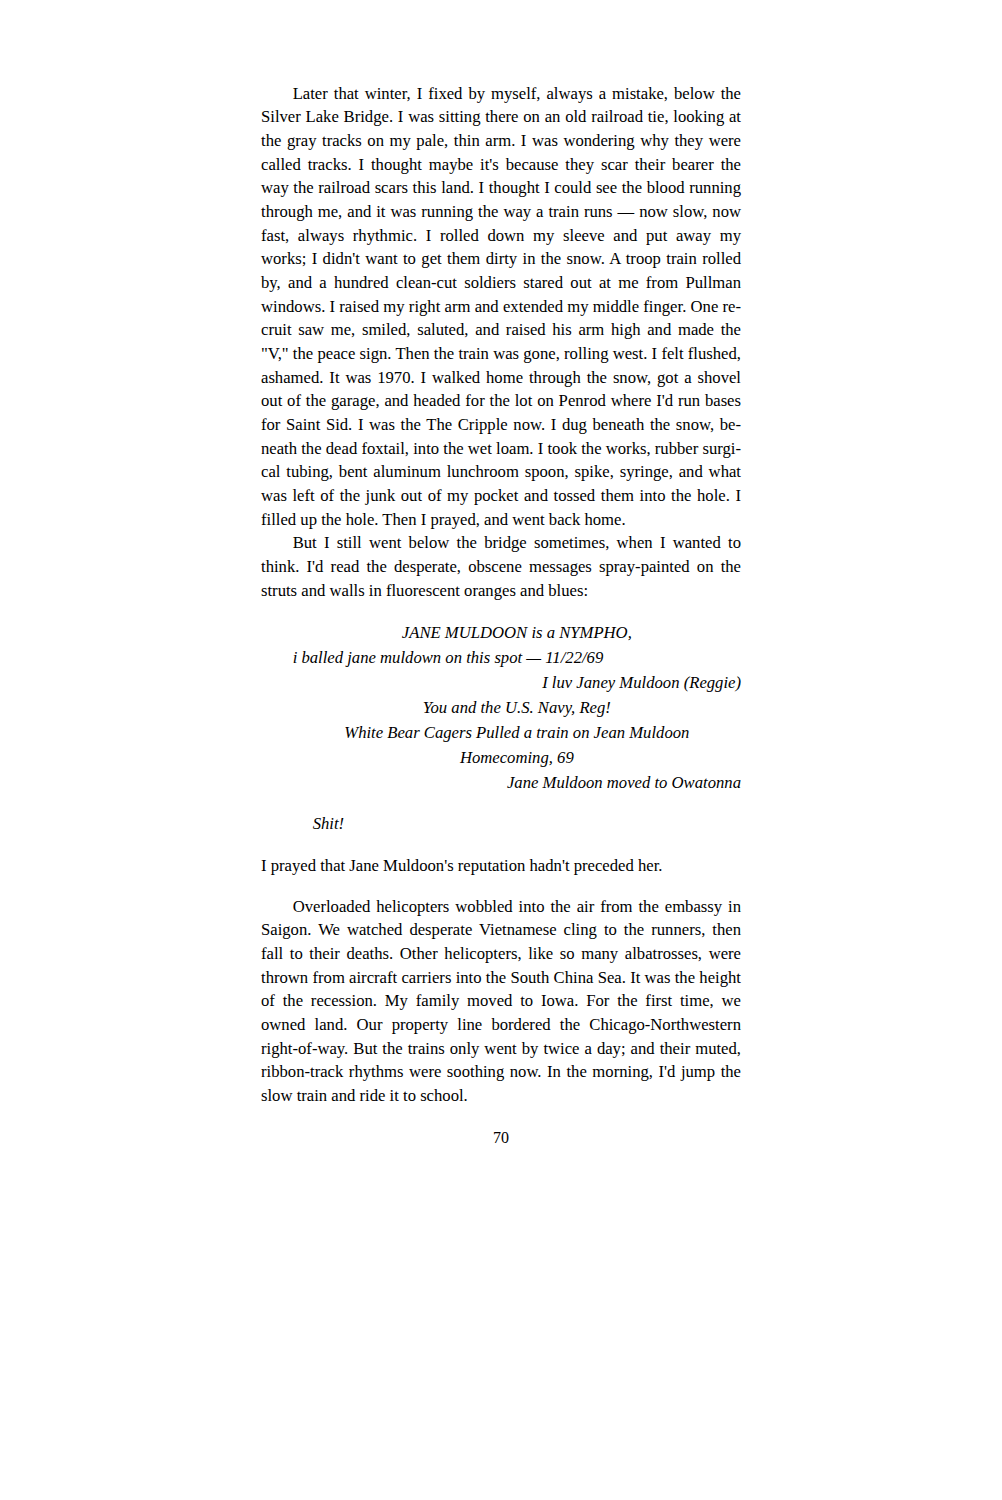Later that winter, I fixed by myself, always a mistake, below the Silver Lake Bridge. I was sitting there on an old railroad tie, looking at the gray tracks on my pale, thin arm. I was wondering why they were called tracks. I thought maybe it's because they scar their bearer the way the railroad scars this land. I thought I could see the blood running through me, and it was running the way a train runs — now slow, now fast, always rhythmic. I rolled down my sleeve and put away my works; I didn't want to get them dirty in the snow. A troop train rolled by, and a hundred clean-cut soldiers stared out at me from Pullman windows. I raised my right arm and extended my middle finger. One recruit saw me, smiled, saluted, and raised his arm high and made the "V," the peace sign. Then the train was gone, rolling west. I felt flushed, ashamed. It was 1970. I walked home through the snow, got a shovel out of the garage, and headed for the lot on Penrod where I'd run bases for Saint Sid. I was the The Cripple now. I dug beneath the snow, beneath the dead foxtail, into the wet loam. I took the works, rubber surgical tubing, bent aluminum lunchroom spoon, spike, syringe, and what was left of the junk out of my pocket and tossed them into the hole. I filled up the hole. Then I prayed, and went back home.
But I still went below the bridge sometimes, when I wanted to think. I'd read the desperate, obscene messages spray-painted on the struts and walls in fluorescent oranges and blues:
JANE MULDOON is a NYMPHO,
i balled jane muldown on this spot — 11/22/69
I luv Janey Muldoon (Reggie)
You and the U.S. Navy, Reg!
White Bear Cagers Pulled a train on Jean Muldoon
Homecoming, 69
Jane Muldoon moved to Owatonna
Shit!
I prayed that Jane Muldoon's reputation hadn't preceded her.
Overloaded helicopters wobbled into the air from the embassy in Saigon. We watched desperate Vietnamese cling to the runners, then fall to their deaths. Other helicopters, like so many albatrosses, were thrown from aircraft carriers into the South China Sea. It was the height of the recession. My family moved to Iowa. For the first time, we owned land. Our property line bordered the Chicago-Northwestern right-of-way. But the trains only went by twice a day; and their muted, ribbon-track rhythms were soothing now. In the morning, I'd jump the slow train and ride it to school.
70